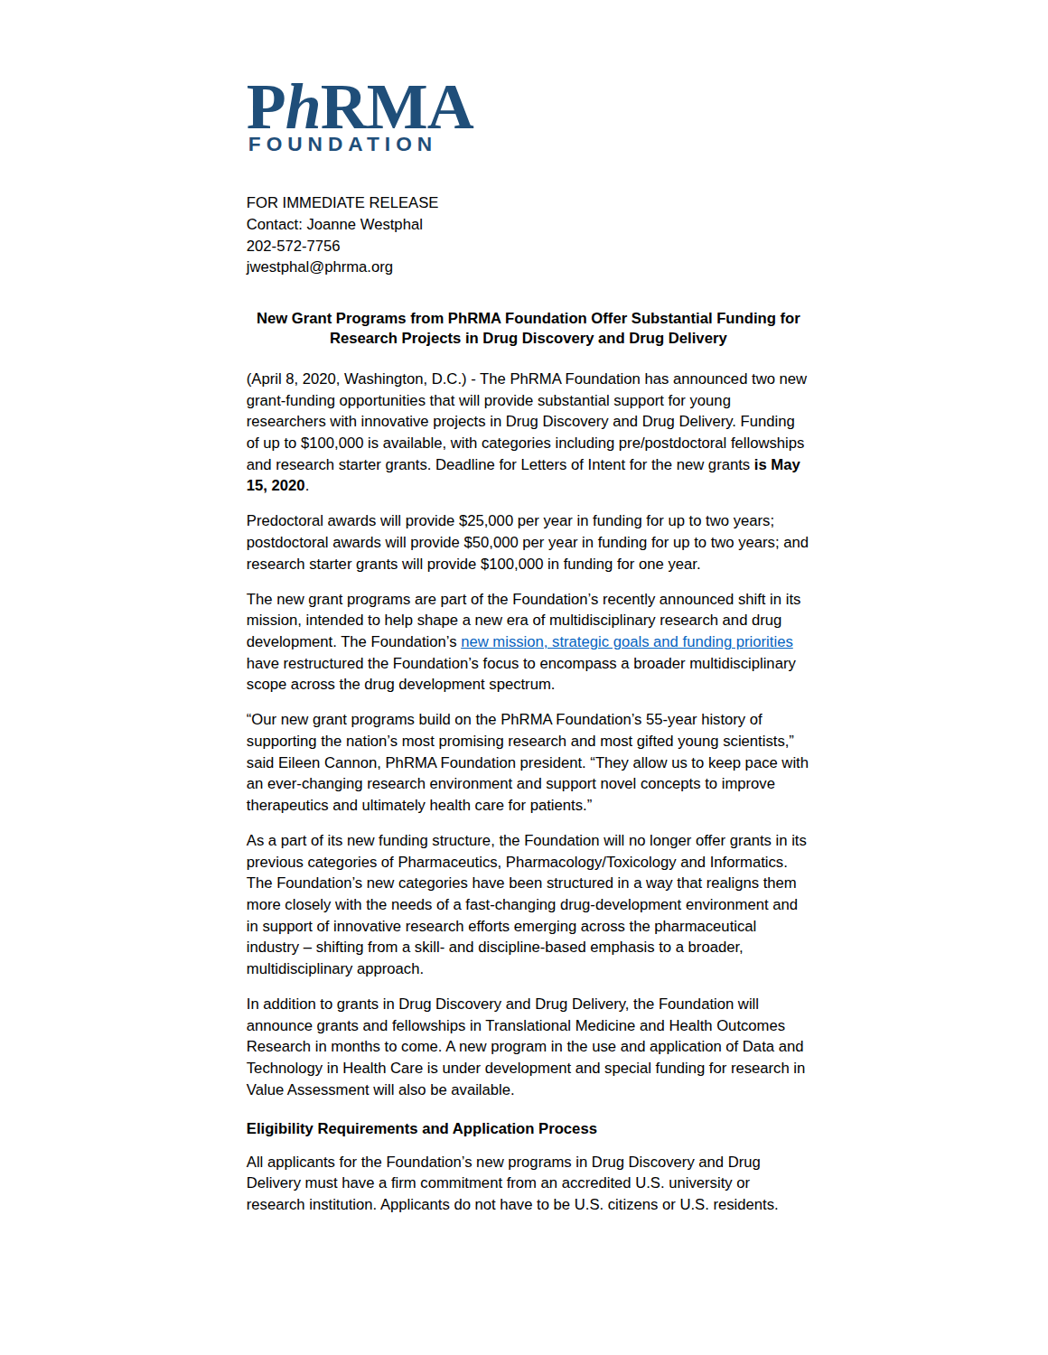Ph RMA FOUNDATION
FOR IMMEDIATE RELEASE
Contact: Joanne Westphal
202-572-7756
jwestphal@phrma.org
New Grant Programs from PhRMA Foundation Offer Substantial Funding for
Research Projects in Drug Discovery and Drug Delivery
(April 8, 2020, Washington, D.C.) - The PhRMA Foundation has announced two new grant-funding opportunities that will provide substantial support for young researchers with innovative projects in Drug Discovery and Drug Delivery. Funding of up to $100,000 is available, with categories including pre/postdoctoral fellowships and research starter grants. Deadline for Letters of Intent for the new grants is May 15, 2020.
Predoctoral awards will provide $25,000 per year in funding for up to two years; postdoctoral awards will provide $50,000 per year in funding for up to two years; and research starter grants will provide $100,000 in funding for one year.
The new grant programs are part of the Foundation’s recently announced shift in its mission, intended to help shape a new era of multidisciplinary research and drug development. The Foundation’s new mission, strategic goals and funding priorities have restructured the Foundation’s focus to encompass a broader multidisciplinary scope across the drug development spectrum.
“Our new grant programs build on the PhRMA Foundation’s 55-year history of supporting the nation’s most promising research and most gifted young scientists,” said Eileen Cannon, PhRMA Foundation president. “They allow us to keep pace with an ever-changing research environment and support novel concepts to improve therapeutics and ultimately health care for patients.”
As a part of its new funding structure, the Foundation will no longer offer grants in its previous categories of Pharmaceutics, Pharmacology/Toxicology and Informatics. The Foundation’s new categories have been structured in a way that realigns them more closely with the needs of a fast-changing drug-development environment and in support of innovative research efforts emerging across the pharmaceutical industry – shifting from a skill- and discipline-based emphasis to a broader, multidisciplinary approach.
In addition to grants in Drug Discovery and Drug Delivery, the Foundation will announce grants and fellowships in Translational Medicine and Health Outcomes Research in months to come. A new program in the use and application of Data and Technology in Health Care is under development and special funding for research in Value Assessment will also be available.
Eligibility Requirements and Application Process
All applicants for the Foundation’s new programs in Drug Discovery and Drug Delivery must have a firm commitment from an accredited U.S. university or research institution. Applicants do not have to be U.S. citizens or U.S. residents.